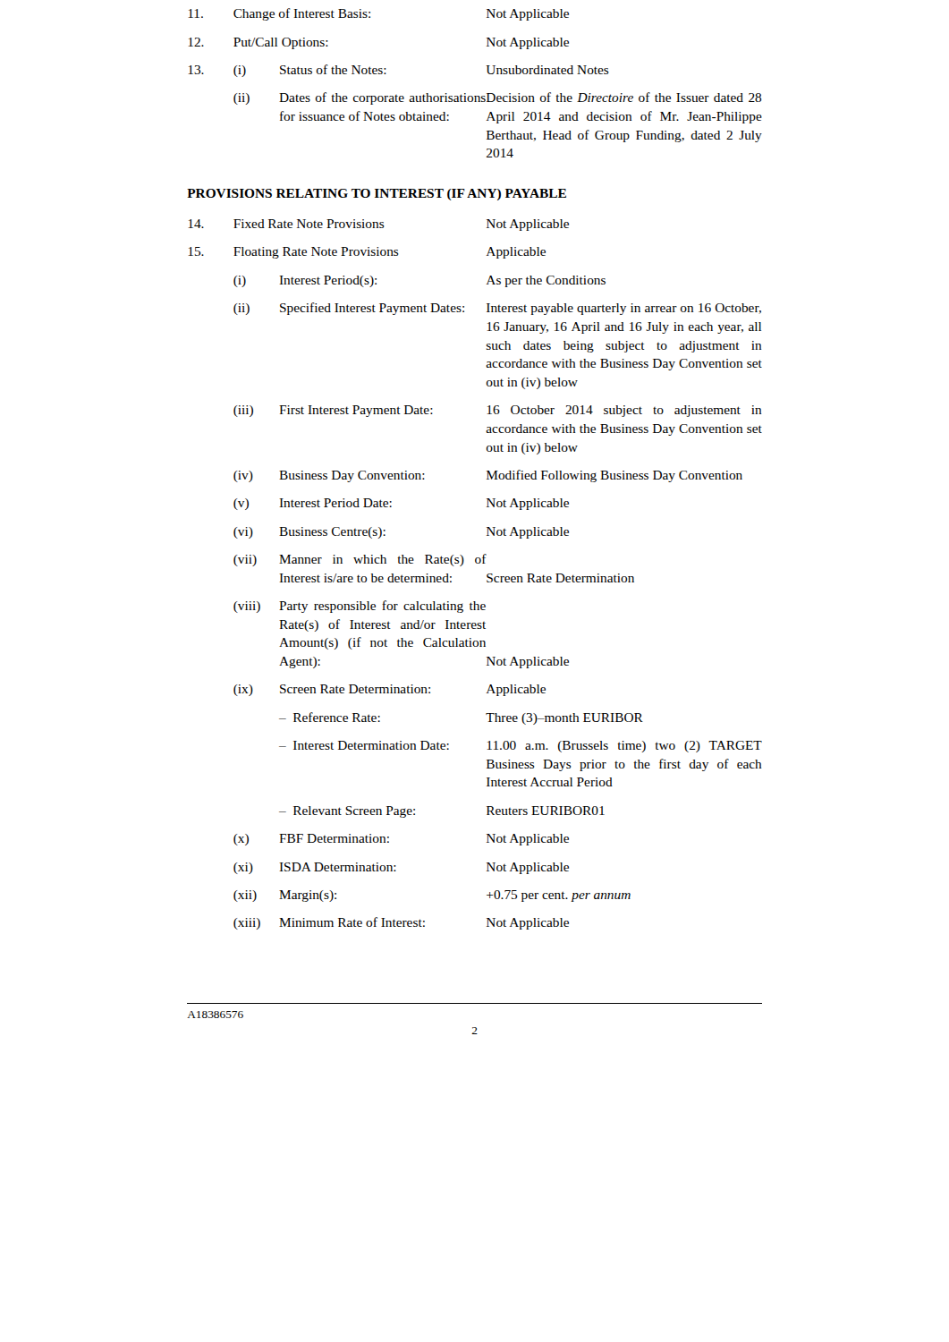| 11. | Change of Interest Basis: | Not Applicable |
| 12. | Put/Call Options: | Not Applicable |
| 13. | (i) | Status of the Notes: | Unsubordinated Notes |
| | (ii) | Dates of the corporate authorisations for issuance of Notes obtained: | Decision of the Directoire of the Issuer dated 28 April 2014 and decision of Mr. Jean-Philippe Berthaut, Head of Group Funding, dated 2 July 2014 |
PROVISIONS RELATING TO INTEREST (IF ANY) PAYABLE
| 14. | Fixed Rate Note Provisions | Not Applicable |
| 15. | Floating Rate Note Provisions | Applicable |
| | (i) | Interest Period(s): | As per the Conditions |
| | (ii) | Specified Interest Payment Dates: | Interest payable quarterly in arrear on 16 October, 16 January, 16 April and 16 July in each year, all such dates being subject to adjustment in accordance with the Business Day Convention set out in (iv) below |
| | (iii) | First Interest Payment Date: | 16 October 2014 subject to adjustement in accordance with the Business Day Convention set out in (iv) below |
| | (iv) | Business Day Convention: | Modified Following Business Day Convention |
| | (v) | Interest Period Date: | Not Applicable |
| | (vi) | Business Centre(s): | Not Applicable |
| | (vii) | Manner in which the Rate(s) of Interest is/are to be determined: | Screen Rate Determination |
| | (viii) | Party responsible for calculating the Rate(s) of Interest and/or Interest Amount(s) (if not the Calculation Agent): | Not Applicable |
| | (ix) | Screen Rate Determination: | Applicable |
| | | – Reference Rate: | Three (3)–month EURIBOR |
| | | – Interest Determination Date: | 11.00 a.m. (Brussels time) two (2) TARGET Business Days prior to the first day of each Interest Accrual Period |
| | | – Relevant Screen Page: | Reuters EURIBOR01 |
| | (x) | FBF Determination: | Not Applicable |
| | (xi) | ISDA Determination: | Not Applicable |
| | (xii) | Margin(s): | +0.75 per cent. per annum |
| | (xiii) | Minimum Rate of Interest: | Not Applicable |
A18386576
2